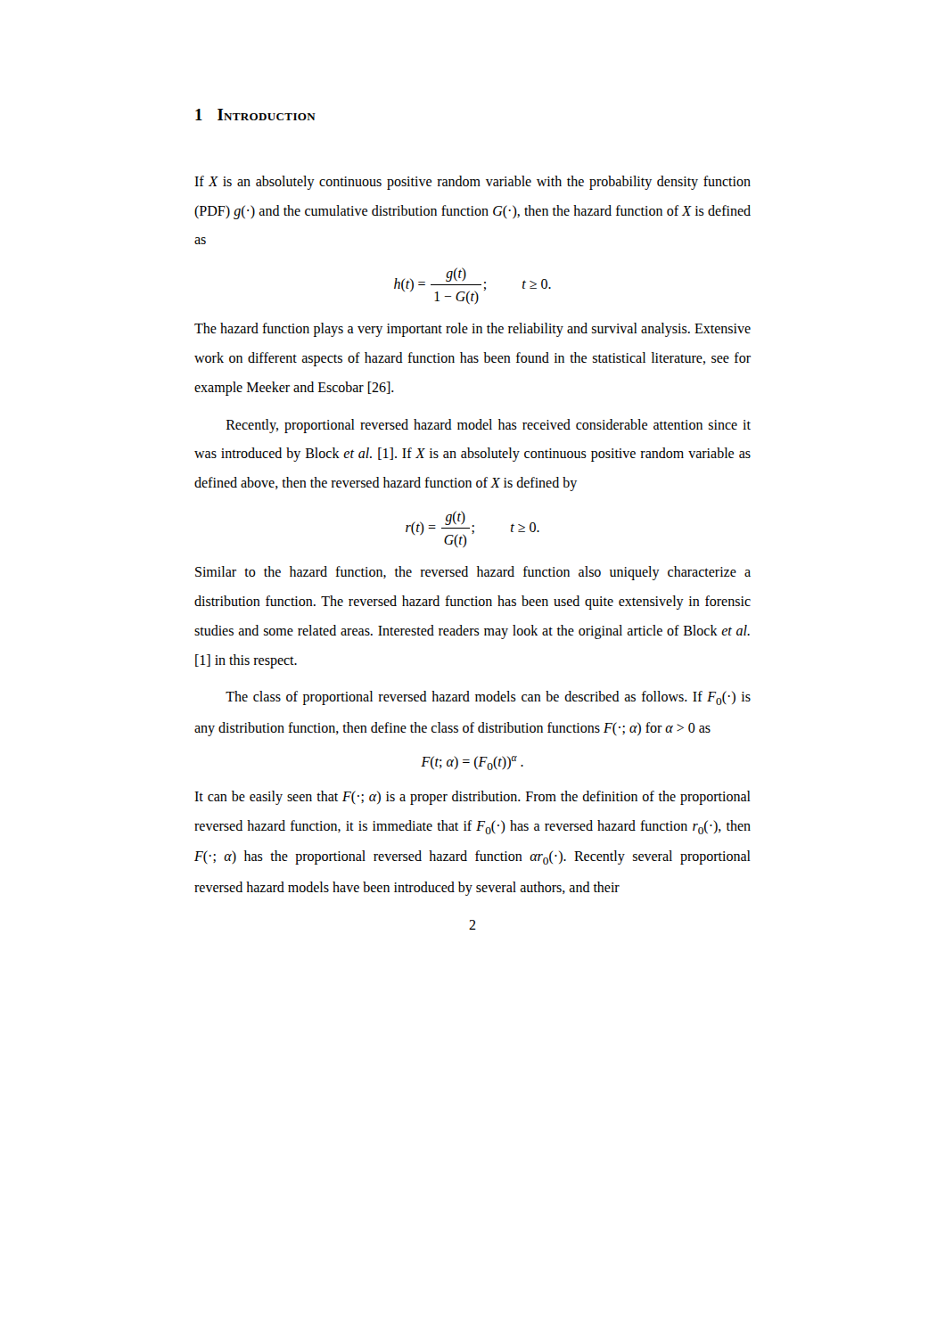1 Introduction
If X is an absolutely continuous positive random variable with the probability density function (PDF) g(·) and the cumulative distribution function G(·), then the hazard function of X is defined as
h(t) = g(t) 1 − G(t); t ≥ 0.
The hazard function plays a very important role in the reliability and survival analysis. Extensive work on different aspects of hazard function has been found in the statistical literature, see for example Meeker and Escobar [26].
Recently, proportional reversed hazard model has received considerable attention since it was introduced by Block et al. [1]. If X is an absolutely continuous positive random variable as defined above, then the reversed hazard function of X is defined by
r(t) = g(t) G(t); t ≥ 0.
Similar to the hazard function, the reversed hazard function also uniquely characterize a distribution function. The reversed hazard function has been used quite extensively in forensic studies and some related areas. Interested readers may look at the original article of Block et al. [1] in this respect.
The class of proportional reversed hazard models can be described as follows. If F0(·) is any distribution function, then define the class of distribution functions F(·; α) for α > 0 as
F(t; α) = (F0(t))α .
It can be easily seen that F(·; α) is a proper distribution. From the definition of the proportional reversed hazard function, it is immediate that if F0(·) has a reversed hazard function r0(·), then F(·; α) has the proportional reversed hazard function αr0(·). Recently several proportional reversed hazard models have been introduced by several authors, and their
2